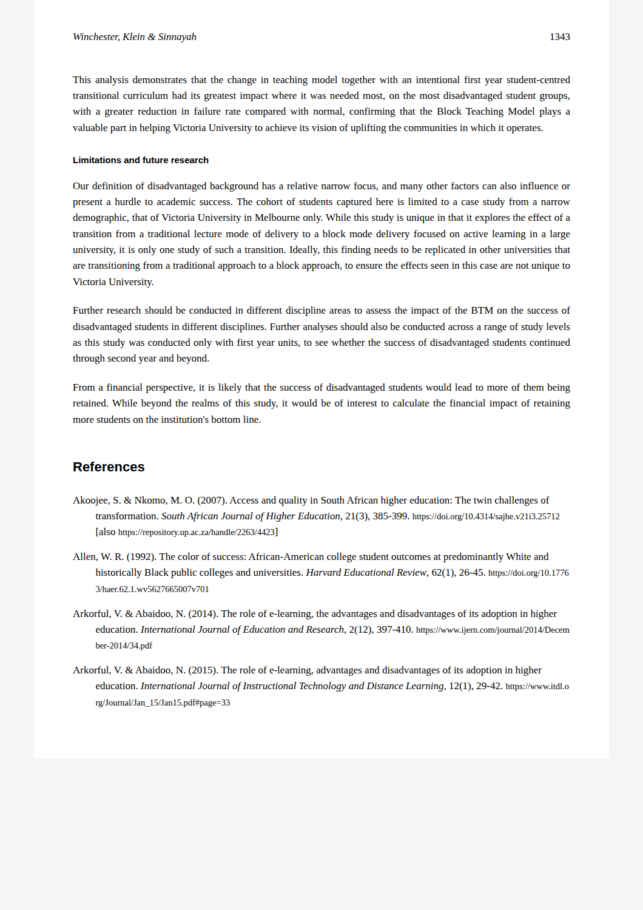Winchester, Klein & Sinnayah 1343
This analysis demonstrates that the change in teaching model together with an intentional first year student-centred transitional curriculum had its greatest impact where it was needed most, on the most disadvantaged student groups, with a greater reduction in failure rate compared with normal, confirming that the Block Teaching Model plays a valuable part in helping Victoria University to achieve its vision of uplifting the communities in which it operates.
Limitations and future research
Our definition of disadvantaged background has a relative narrow focus, and many other factors can also influence or present a hurdle to academic success. The cohort of students captured here is limited to a case study from a narrow demographic, that of Victoria University in Melbourne only. While this study is unique in that it explores the effect of a transition from a traditional lecture mode of delivery to a block mode delivery focused on active learning in a large university, it is only one study of such a transition. Ideally, this finding needs to be replicated in other universities that are transitioning from a traditional approach to a block approach, to ensure the effects seen in this case are not unique to Victoria University.
Further research should be conducted in different discipline areas to assess the impact of the BTM on the success of disadvantaged students in different disciplines. Further analyses should also be conducted across a range of study levels as this study was conducted only with first year units, to see whether the success of disadvantaged students continued through second year and beyond.
From a financial perspective, it is likely that the success of disadvantaged students would lead to more of them being retained. While beyond the realms of this study, it would be of interest to calculate the financial impact of retaining more students on the institution's bottom line.
References
Akoojee, S. & Nkomo, M. O. (2007). Access and quality in South African higher education: The twin challenges of transformation. South African Journal of Higher Education, 21(3), 385-399. https://doi.org/10.4314/sajhe.v21i3.25712 [also https://repository.up.ac.za/handle/2263/4423]
Allen, W. R. (1992). The color of success: African-American college student outcomes at predominantly White and historically Black public colleges and universities. Harvard Educational Review, 62(1), 26-45. https://doi.org/10.17763/haer.62.1.wv5627665007v701
Arkorful, V. & Abaidoo, N. (2014). The role of e-learning, the advantages and disadvantages of its adoption in higher education. International Journal of Education and Research, 2(12), 397-410. https://www.ijern.com/journal/2014/December-2014/34.pdf
Arkorful, V. & Abaidoo, N. (2015). The role of e-learning, advantages and disadvantages of its adoption in higher education. International Journal of Instructional Technology and Distance Learning, 12(1), 29-42. https://www.itdl.org/Journal/Jan_15/Jan15.pdf#page=33